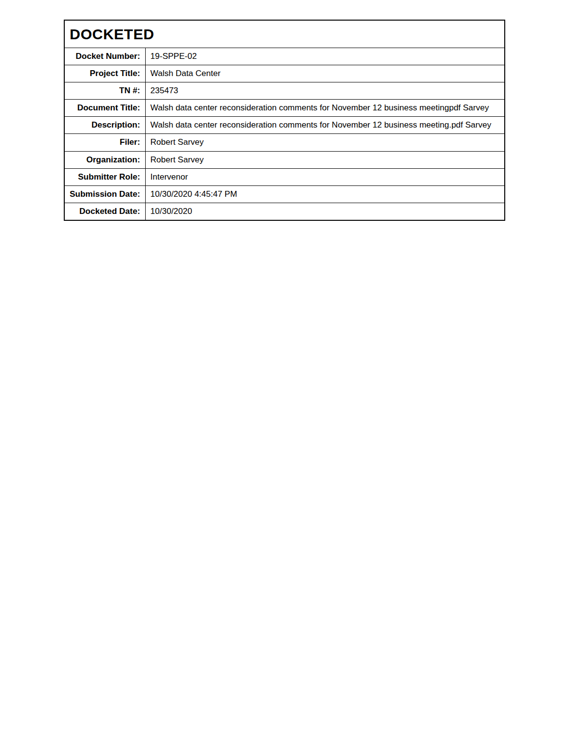| DOCKETED |
| Docket Number: | 19-SPPE-02 |
| Project Title: | Walsh Data Center |
| TN #: | 235473 |
| Document Title: | Walsh data center reconsideration comments for November 12 business meetingpdf Sarvey |
| Description: | Walsh data center reconsideration comments for November 12 business meeting.pdf Sarvey |
| Filer: | Robert Sarvey |
| Organization: | Robert Sarvey |
| Submitter Role: | Intervenor |
| Submission Date: | 10/30/2020 4:45:47 PM |
| Docketed Date: | 10/30/2020 |